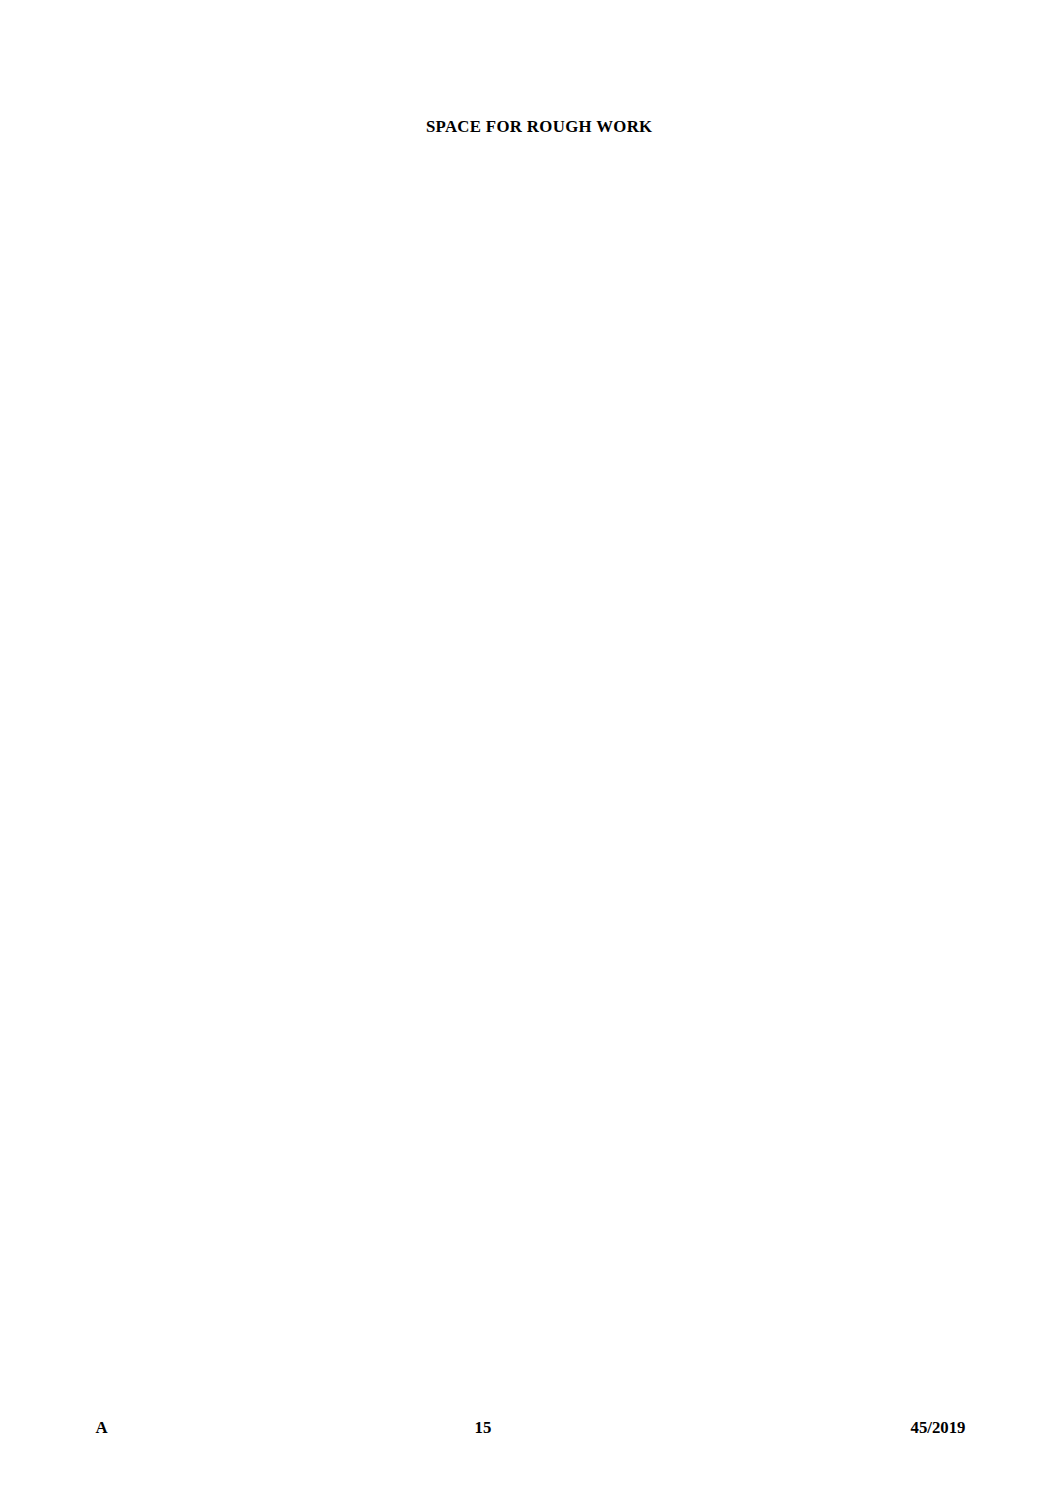SPACE FOR ROUGH WORK
A
15
45/2019